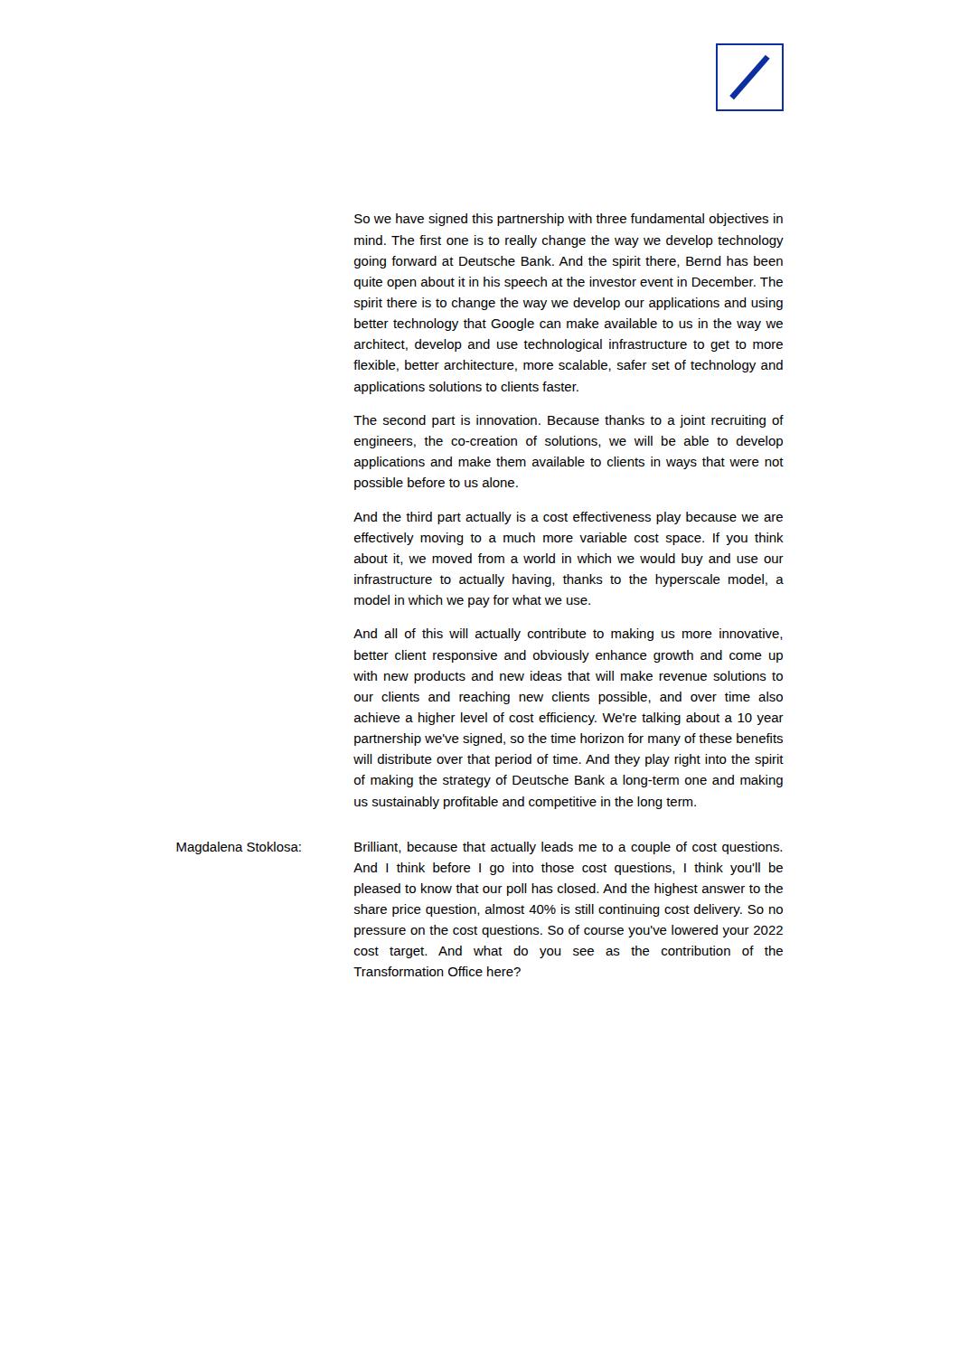So we have signed this partnership with three fundamental objectives in mind. The first one is to really change the way we develop technology going forward at Deutsche Bank. And the spirit there, Bernd has been quite open about it in his speech at the investor event in December. The spirit there is to change the way we develop our applications and using better technology that Google can make available to us in the way we architect, develop and use technological infrastructure to get to more flexible, better architecture, more scalable, safer set of technology and applications solutions to clients faster.
The second part is innovation. Because thanks to a joint recruiting of engineers, the co-creation of solutions, we will be able to develop applications and make them available to clients in ways that were not possible before to us alone.
And the third part actually is a cost effectiveness play because we are effectively moving to a much more variable cost space. If you think about it, we moved from a world in which we would buy and use our infrastructure to actually having, thanks to the hyperscale model, a model in which we pay for what we use.
And all of this will actually contribute to making us more innovative, better client responsive and obviously enhance growth and come up with new products and new ideas that will make revenue solutions to our clients and reaching new clients possible, and over time also achieve a higher level of cost efficiency. We're talking about a 10 year partnership we've signed, so the time horizon for many of these benefits will distribute over that period of time. And they play right into the spirit of making the strategy of Deutsche Bank a long-term one and making us sustainably profitable and competitive in the long term.
Magdalena Stoklosa:
Brilliant, because that actually leads me to a couple of cost questions. And I think before I go into those cost questions, I think you'll be pleased to know that our poll has closed. And the highest answer to the share price question, almost 40% is still continuing cost delivery. So no pressure on the cost questions. So of course you've lowered your 2022 cost target. And what do you see as the contribution of the Transformation Office here?